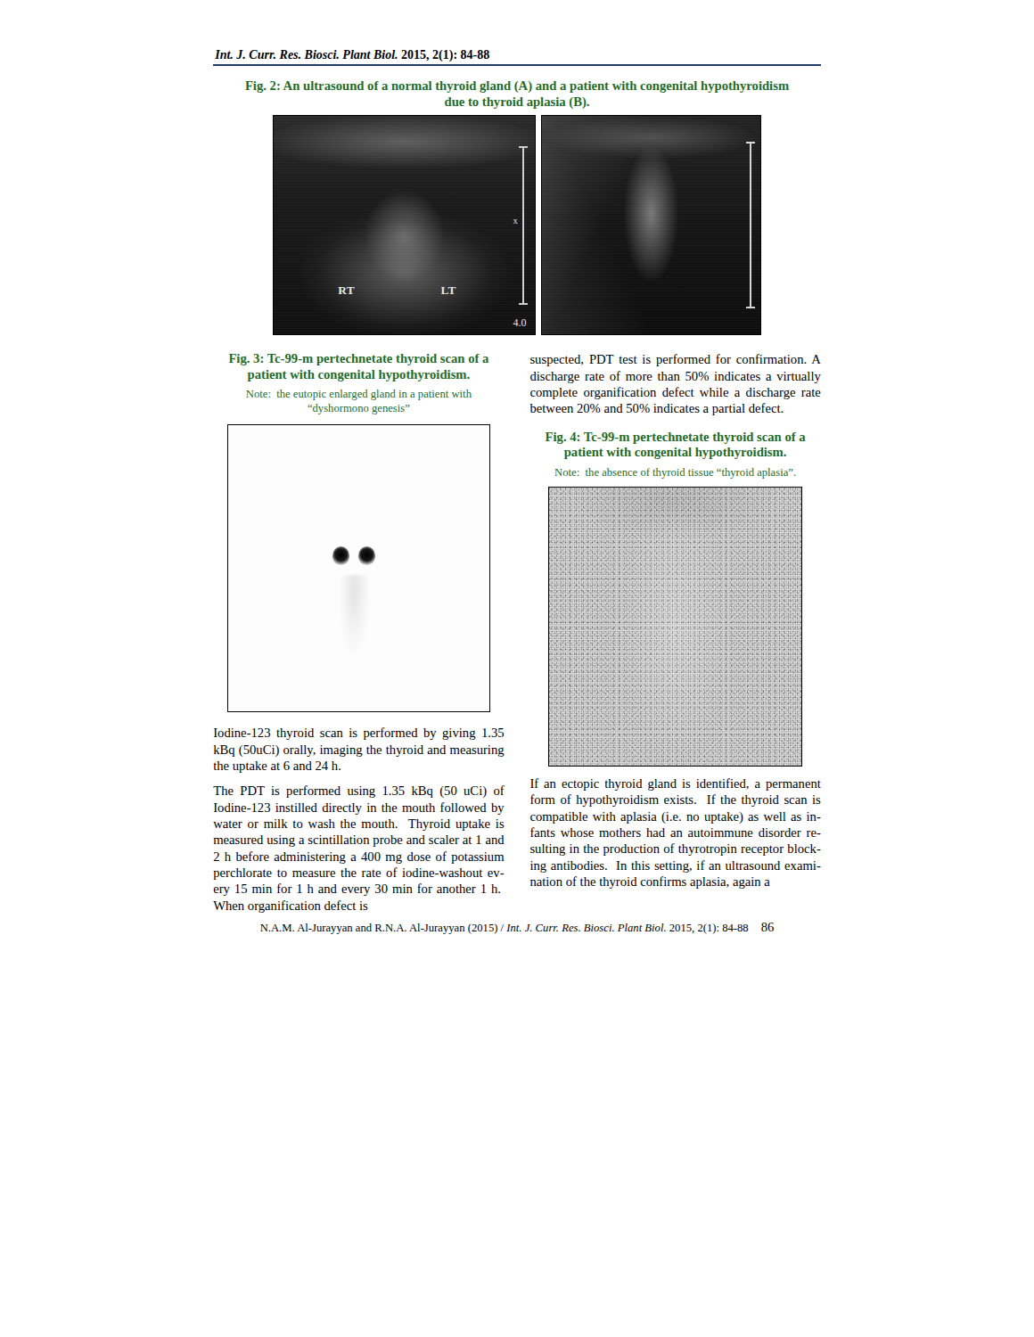Int. J. Curr. Res. Biosci. Plant Biol. 2015, 2(1): 84-88
Fig. 2: An ultrasound of a normal thyroid gland (A) and a patient with congenital hypothyroidism due to thyroid aplasia (B).
RT
LT
x
4.0
Fig. 3: Tc-99-m pertechnetate thyroid scan of a patient with congenital hypothyroidism.
Note: the eutopic enlarged gland in a patient with “dyshormono genesis”
Iodine-123 thyroid scan is performed by giving 1.35 kBq (50uCi) orally, imaging the thyroid and measuring the uptake at 6 and 24 h.
The PDT is performed using 1.35 kBq (50 uCi) of Iodine-123 instilled directly in the mouth followed by water or milk to wash the mouth. Thyroid uptake is measured using a scintillation probe and scaler at 1 and 2 h before administering a 400 mg dose of potassium perchlorate to measure the rate of iodine-washout every 15 min for 1 h and every 30 min for another 1 h. When organification defect is
suspected, PDT test is performed for confirmation. A discharge rate of more than 50% indicates a virtually complete organification defect while a discharge rate between 20% and 50% indicates a partial defect.
Fig. 4: Tc-99-m pertechnetate thyroid scan of a patient with congenital hypothyroidism.
Note: the absence of thyroid tissue “thyroid aplasia”.
If an ectopic thyroid gland is identified, a permanent form of hypothyroidism exists. If the thyroid scan is compatible with aplasia (i.e. no uptake) as well as infants whose mothers had an autoimmune disorder resulting in the production of thyrotropin receptor blocking antibodies. In this setting, if an ultrasound examination of the thyroid confirms aplasia, again a
N.A.M. Al-Jurayyan and R.N.A. Al-Jurayyan (2015) / Int. J. Curr. Res. Biosci. Plant Biol. 2015, 2(1): 84-88
86